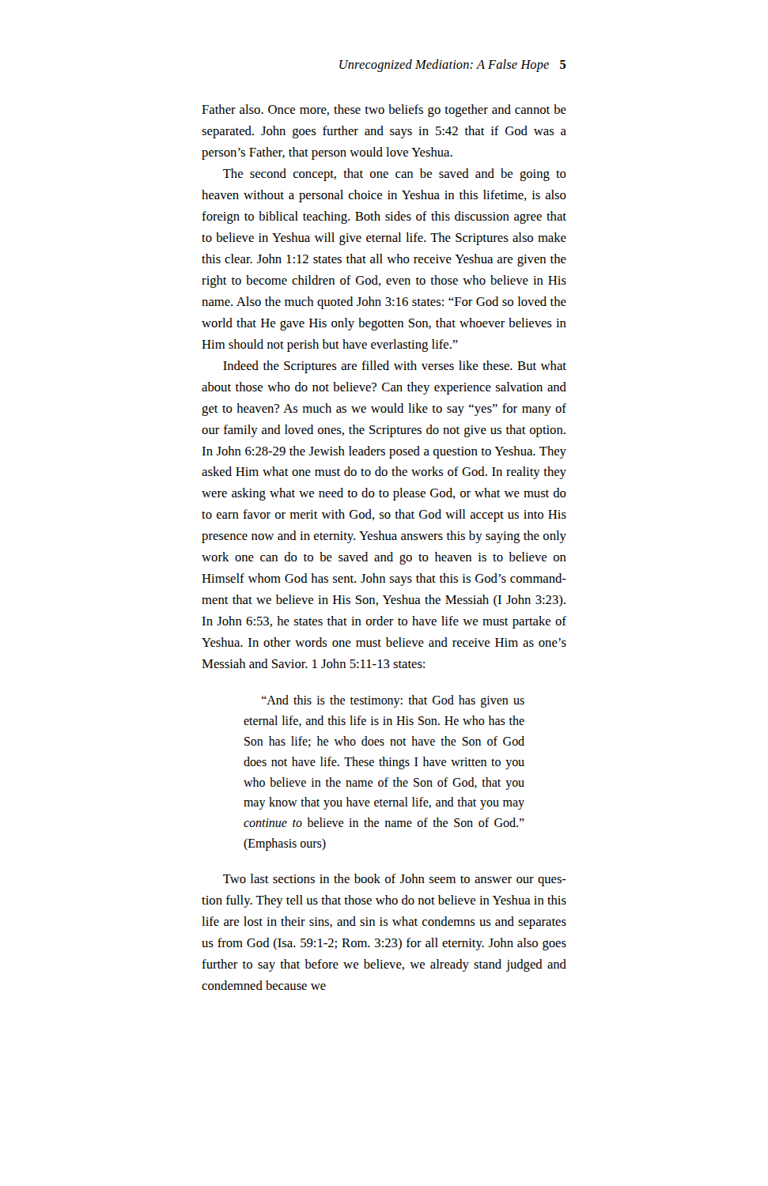Unrecognized Mediation: A False Hope 5
Father also. Once more, these two beliefs go together and cannot be separated. John goes further and says in 5:42 that if God was a person’s Father, that person would love Yeshua.
The second concept, that one can be saved and be going to heaven without a personal choice in Yeshua in this lifetime, is also foreign to biblical teaching. Both sides of this discussion agree that to believe in Yeshua will give eternal life. The Scriptures also make this clear. John 1:12 states that all who receive Yeshua are given the right to become children of God, even to those who believe in His name. Also the much quoted John 3:16 states: “For God so loved the world that He gave His only begotten Son, that whoever believes in Him should not perish but have everlasting life.”
Indeed the Scriptures are filled with verses like these. But what about those who do not believe? Can they experience salvation and get to heaven? As much as we would like to say “yes” for many of our family and loved ones, the Scriptures do not give us that option. In John 6:28-29 the Jewish leaders posed a question to Yeshua. They asked Him what one must do to do the works of God. In reality they were asking what we need to do to please God, or what we must do to earn favor or merit with God, so that God will accept us into His presence now and in eternity. Yeshua answers this by saying the only work one can do to be saved and go to heaven is to believe on Himself whom God has sent. John says that this is God’s commandment that we believe in His Son, Yeshua the Messiah (I John 3:23). In John 6:53, he states that in order to have life we must partake of Yeshua. In other words one must believe and receive Him as one’s Messiah and Savior. 1 John 5:11-13 states:
“And this is the testimony: that God has given us eternal life, and this life is in His Son. He who has the Son has life; he who does not have the Son of God does not have life. These things I have written to you who believe in the name of the Son of God, that you may know that you have eternal life, and that you may continue to believe in the name of the Son of God.” (Emphasis ours)
Two last sections in the book of John seem to answer our question fully. They tell us that those who do not believe in Yeshua in this life are lost in their sins, and sin is what condemns us and separates us from God (Isa. 59:1-2; Rom. 3:23) for all eternity. John also goes further to say that before we believe, we already stand judged and condemned because we